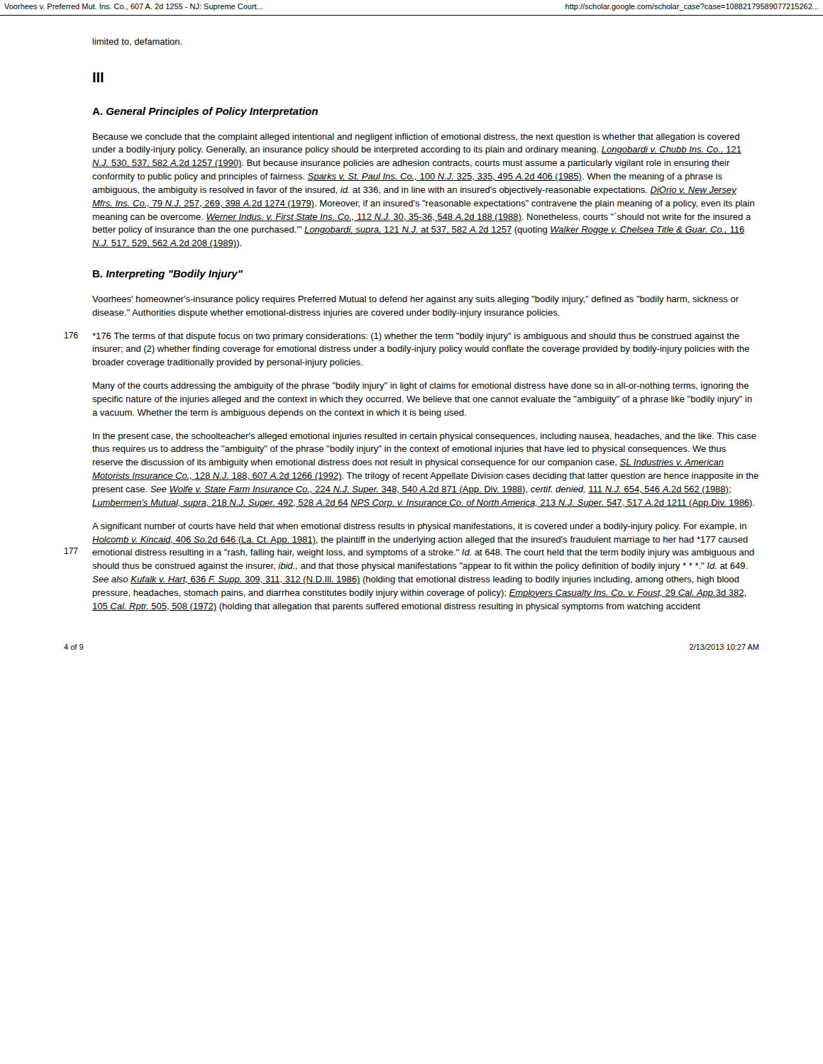Voorhees v. Preferred Mut. Ins. Co., 607 A. 2d 1255 - NJ: Supreme Court... http://scholar.google.com/scholar_case?case=10882179589077215262...
limited to, defamation.
III
A. General Principles of Policy Interpretation
Because we conclude that the complaint alleged intentional and negligent infliction of emotional distress, the next question is whether that allegation is covered under a bodily-injury policy. Generally, an insurance policy should be interpreted according to its plain and ordinary meaning. Longobardi v. Chubb Ins. Co., 121 N.J. 530, 537, 582 A. 2d 1257 (1990). But because insurance policies are adhesion contracts, courts must assume a particularly vigilant role in ensuring their conformity to public policy and principles of fairness. Sparks v. St. Paul Ins. Co., 100 N.J. 325, 335, 495 A. 2d 406 (1985). When the meaning of a phrase is ambiguous, the ambiguity is resolved in favor of the insured, id. at 336, and in line with an insured's objectively-reasonable expectations. DiOrio v. New Jersey Mfrs. Ins. Co., 79 N.J. 257, 269, 398 A. 2d 1274 (1979). Moreover, if an insured's "reasonable expectations" contravene the plain meaning of a policy, even its plain meaning can be overcome. Werner Indus. v. First State Ins. Co., 112 N.J. 30, 35-36, 548 A. 2d 188 (1988). Nonetheless, courts "`should not write for the insured a better policy of insurance than the one purchased.'" Longobardi, supra, 121 N.J. at 537, 582 A. 2d 1257 (quoting Walker Rogge v. Chelsea Title & Guar. Co., 116 N.J. 517, 529, 562 A. 2d 208 (1989)).
B. Interpreting "Bodily Injury"
Voorhees' homeowner's-insurance policy requires Preferred Mutual to defend her against any suits alleging "bodily injury," defined as "bodily harm, sickness or disease." Authorities dispute whether emotional-distress injuries are covered under bodily-injury insurance policies.
176
*176 The terms of that dispute focus on two primary considerations: (1) whether the term "bodily injury" is ambiguous and should thus be construed against the insurer; and (2) whether finding coverage for emotional distress under a bodily-injury policy would conflate the coverage provided by bodily-injury policies with the broader coverage traditionally provided by personal-injury policies.
Many of the courts addressing the ambiguity of the phrase "bodily injury" in light of claims for emotional distress have done so in all-or-nothing terms, ignoring the specific nature of the injuries alleged and the context in which they occurred. We believe that one cannot evaluate the "ambiguity" of a phrase like "bodily injury" in a vacuum. Whether the term is ambiguous depends on the context in which it is being used.
In the present case, the schoolteacher's alleged emotional injuries resulted in certain physical consequences, including nausea, headaches, and the like. This case thus requires us to address the "ambiguity" of the phrase "bodily injury" in the context of emotional injuries that have led to physical consequences. We thus reserve the discussion of its ambiguity when emotional distress does not result in physical consequence for our companion case, SL Industries v. American Motorists Insurance Co., 128 N.J. 188, 607 A. 2d 1266 (1992). The trilogy of recent Appellate Division cases deciding that latter question are hence inapposite in the present case. See Wolfe v. State Farm Insurance Co., 224 N.J. Super. 348, 540 A. 2d 871 (App. Div. 1988), certif. denied, 111 N.J. 654, 546 A. 2d 562 (1988); Lumbermen's Mutual, supra, 218 N.J. Super. 492, 528 A. 2d 64 NPS Corp. v. Insurance Co. of North America, 213 N.J. Super. 547, 517 A. 2d 1211 (App.Div. 1986).
177
A significant number of courts have held that when emotional distress results in physical manifestations, it is covered under a bodily-injury policy. For example, in Holcomb v. Kincaid, 406 So. 2d 646 (La. Ct. App. 1981), the plaintiff in the underlying action alleged that the insured's fraudulent marriage to her had *177 caused emotional distress resulting in a "rash, falling hair, weight loss, and symptoms of a stroke." Id. at 648. The court held that the term bodily injury was ambiguous and should thus be construed against the insurer, ibid., and that those physical manifestations "appear to fit within the policy definition of bodily injury * * *." Id. at 649. See also Kufalk v. Hart, 636 F. Supp. 309, 311, 312 (N.D.Ill. 1986) (holding that emotional distress leading to bodily injuries including, among others, high blood pressure, headaches, stomach pains, and diarrhea constitutes bodily injury within coverage of policy); Employers Casualty Ins. Co. v. Foust, 29 Cal. App. 3d 382, 105 Cal. Rptr. 505, 508 (1972) (holding that allegation that parents suffered emotional distress resulting in physical symptoms from watching accident
4 of 9 2/13/2013 10:27 AM